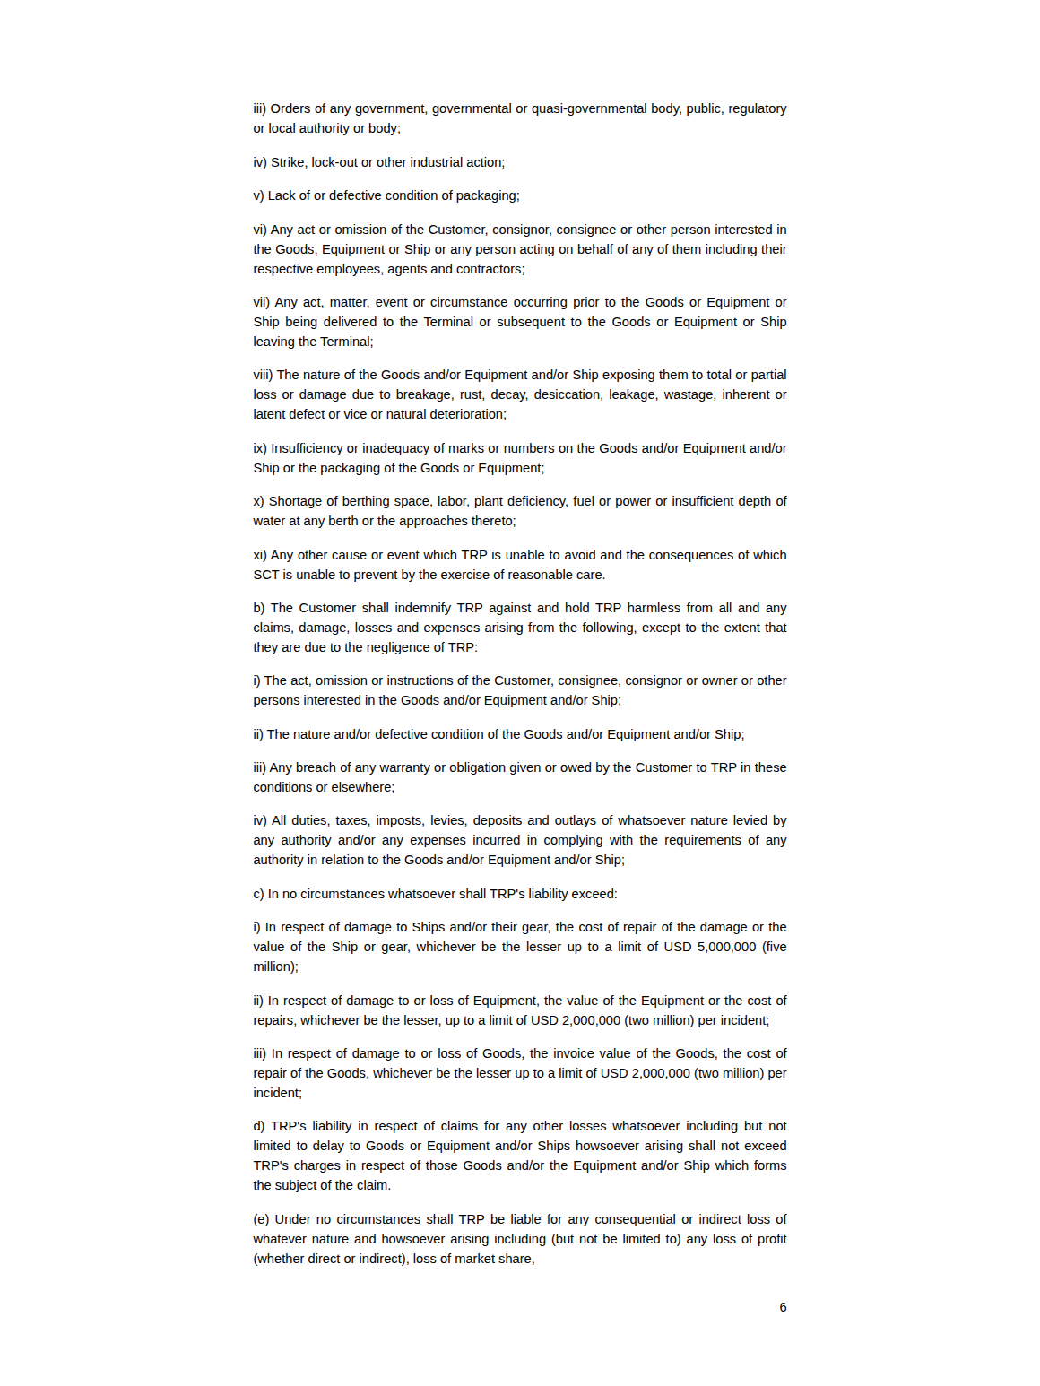iii) Orders of any government, governmental or quasi-governmental body, public, regulatory or local authority or body;
iv) Strike, lock-out or other industrial action;
v) Lack of or defective condition of packaging;
vi) Any act or omission of the Customer, consignor, consignee or other person interested in the Goods, Equipment or Ship or any person acting on behalf of any of them including their respective employees, agents and contractors;
vii) Any act, matter, event or circumstance occurring prior to the Goods or Equipment or Ship being delivered to the Terminal or subsequent to the Goods or Equipment or Ship leaving the Terminal;
viii) The nature of the Goods and/or Equipment and/or Ship exposing them to total or partial loss or damage due to breakage, rust, decay, desiccation, leakage, wastage, inherent or latent defect or vice or natural deterioration;
ix) Insufficiency or inadequacy of marks or numbers on the Goods and/or Equipment and/or Ship or the packaging of the Goods or Equipment;
x) Shortage of berthing space, labor, plant deficiency, fuel or power or insufficient depth of water at any berth or the approaches thereto;
xi) Any other cause or event which TRP is unable to avoid and the consequences of which SCT is unable to prevent by the exercise of reasonable care.
b) The Customer shall indemnify TRP against and hold TRP harmless from all and any claims, damage, losses and expenses arising from the following, except to the extent that they are due to the negligence of TRP:
i) The act, omission or instructions of the Customer, consignee, consignor or owner or other persons interested in the Goods and/or Equipment and/or Ship;
ii) The nature and/or defective condition of the Goods and/or Equipment and/or Ship;
iii) Any breach of any warranty or obligation given or owed by the Customer to TRP in these conditions or elsewhere;
iv) All duties, taxes, imposts, levies, deposits and outlays of whatsoever nature levied by any authority and/or any expenses incurred in complying with the requirements of any authority in relation to the Goods and/or Equipment and/or Ship;
c) In no circumstances whatsoever shall TRP's liability exceed:
i) In respect of damage to Ships and/or their gear, the cost of repair of the damage or the value of the Ship or gear, whichever be the lesser up to a limit of USD 5,000,000 (five million);
ii) In respect of damage to or loss of Equipment, the value of the Equipment or the cost of repairs, whichever be the lesser, up to a limit of USD 2,000,000 (two million) per incident;
iii) In respect of damage to or loss of Goods, the invoice value of the Goods, the cost of repair of the Goods, whichever be the lesser up to a limit of USD 2,000,000 (two million) per incident;
d) TRP's liability in respect of claims for any other losses whatsoever including but not limited to delay to Goods or Equipment and/or Ships howsoever arising shall not exceed TRP's charges in respect of those Goods and/or the Equipment and/or Ship which forms the subject of the claim.
(e) Under no circumstances shall TRP be liable for any consequential or indirect loss of whatever nature and howsoever arising including (but not be limited to) any loss of profit (whether direct or indirect), loss of market share,
6